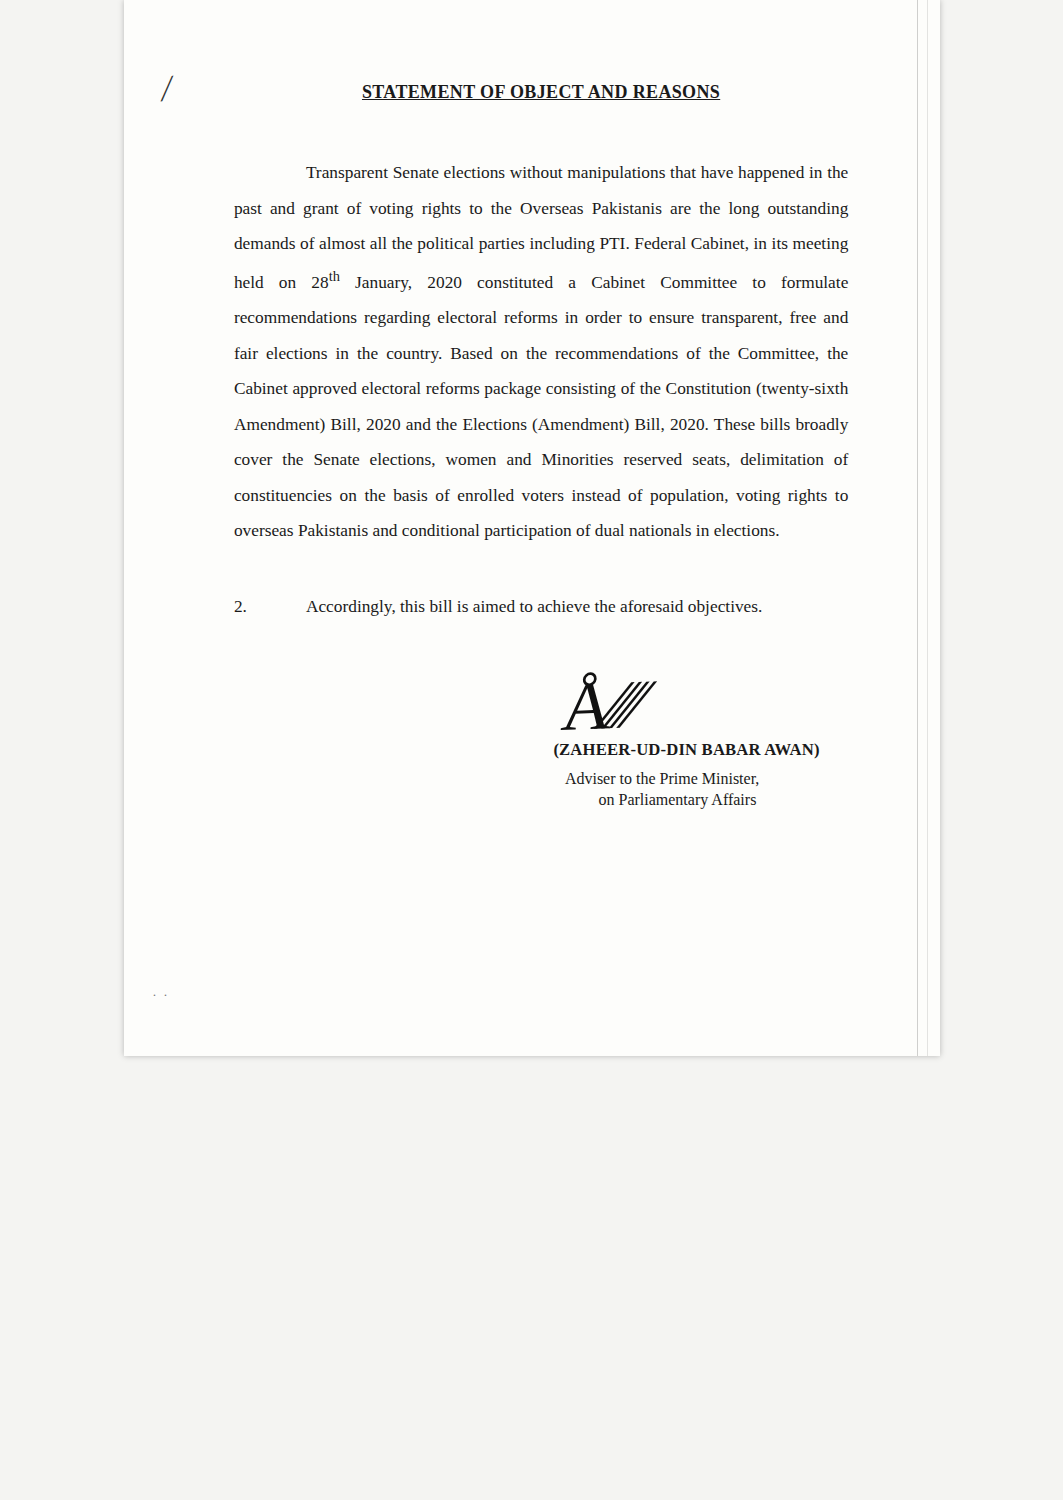⁄
Statement of Object and Reasons
Transparent Senate elections without manipulations that have happened in the past and grant of voting rights to the Overseas Pakistanis are the long outstanding demands of almost all the political parties including PTI. Federal Cabinet, in its meeting held on 28th January, 2020 constituted a Cabinet Committee to formulate recommendations regarding electoral reforms in order to ensure transparent, free and fair elections in the country. Based on the recommendations of the Committee, the Cabinet approved electoral reforms package consisting of the Constitution (twenty-sixth Amendment) Bill, 2020 and the Elections (Amendment) Bill, 2020. These bills broadly cover the Senate elections, women and Minorities reserved seats, delimitation of constituencies on the basis of enrolled voters instead of population, voting rights to overseas Pakistanis and conditional participation of dual nationals in elections.
2.
Accordingly, this bill is aimed to achieve the aforesaid objectives.
Å⁄⁄⁄⁄
(ZAHEER-UD-DIN BABAR AWAN)
Adviser to the Prime Minister, on Parliamentary Affairs
· ·